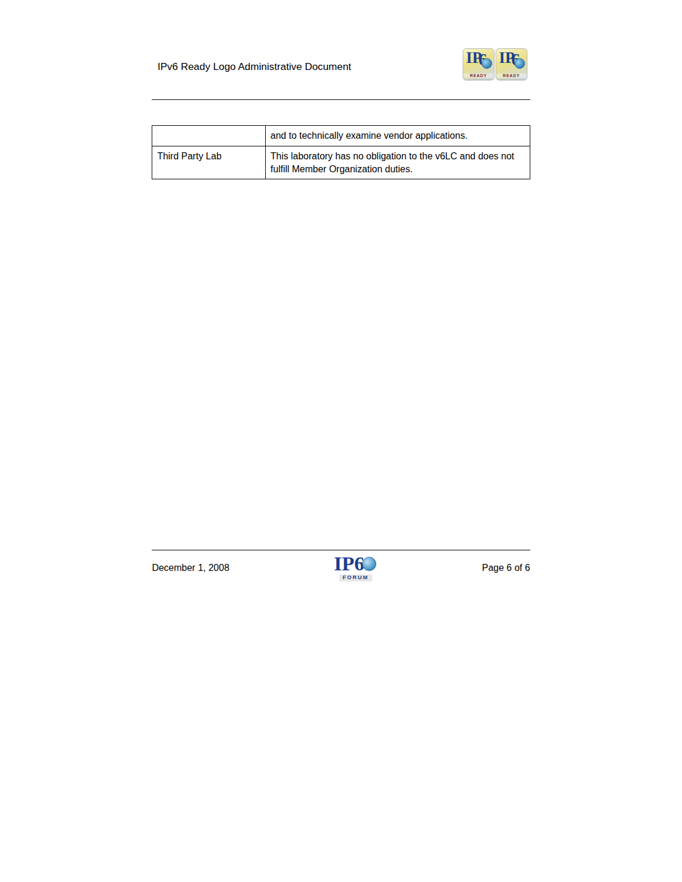IPv6 Ready Logo Administrative Document
IP 6 READY
IP 6 READY
| | and to technically examine vendor applications. |
| Third Party Lab | This laboratory has no obligation to the v6LC and does not fulfill Member Organization duties. |
December 1, 2008
IP6
FORUM
Page 6 of 6